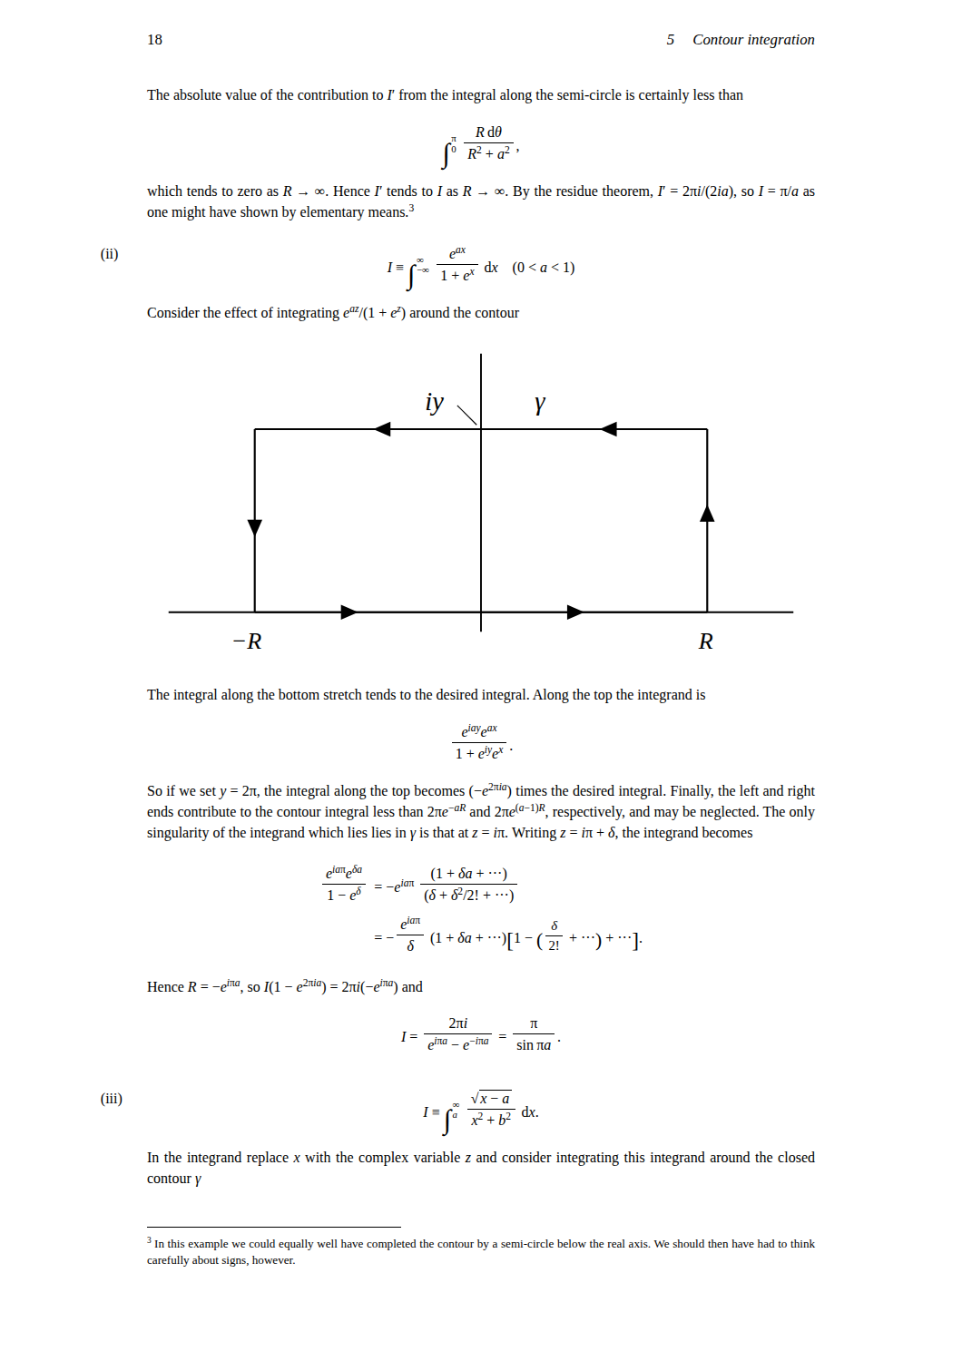18 5 Contour integration
The absolute value of the contribution to I′ from the integral along the semi-circle is certainly less than
∫π 0 R dθ R2 + a2,
which tends to zero as R → ∞. Hence I′ tends to I as R → ∞. By the residue theorem, I′ = 2πi/(2ia), so I = π/a as one might have shown by elementary means.3
(ii)
I ≡ ∫∞−∞ eax 1 + ex dx (0 < a < 1)
Consider the effect of integrating eaz/(1 + ez) around the contour
iy γ −R R
The integral along the bottom stretch tends to the desired integral. Along the top the integrand is
eiayeax 1 + eiyex.
So if we set y = 2π, the integral along the top becomes (−e2πia) times the desired integral. Finally, the left and right ends contribute to the contour integral less than 2πe−aR and 2πe(a−1)R, respectively, and may be neglected. The only singularity of the integrand which lies lies in γ is that at z = iπ. Writing z = iπ + δ, the integrand becomes
| e ia π e δa 1 − e δ | = − e ia π (1 + δa + ···) ( δ + δ 2 /2! + ···) |
| | = − e ia π δ (1 + δa + ···) [ 1 − ( δ 2! + ··· ) + ··· ] . |
Hence R = −eiπa, so I(1 − e2πia) = 2πi(−eiπa) and
I = 2πi eiπa − e−iπa = πsin πa.
(iii)
I ≡ ∫∞a √x − a x2 + b2 dx.
In the integrand replace x with the complex variable z and consider integrating this integrand around the closed contour γ
3In this example we could equally well have completed the contour by a semi-circle below the real axis. We should then have had to think carefully about signs, however.